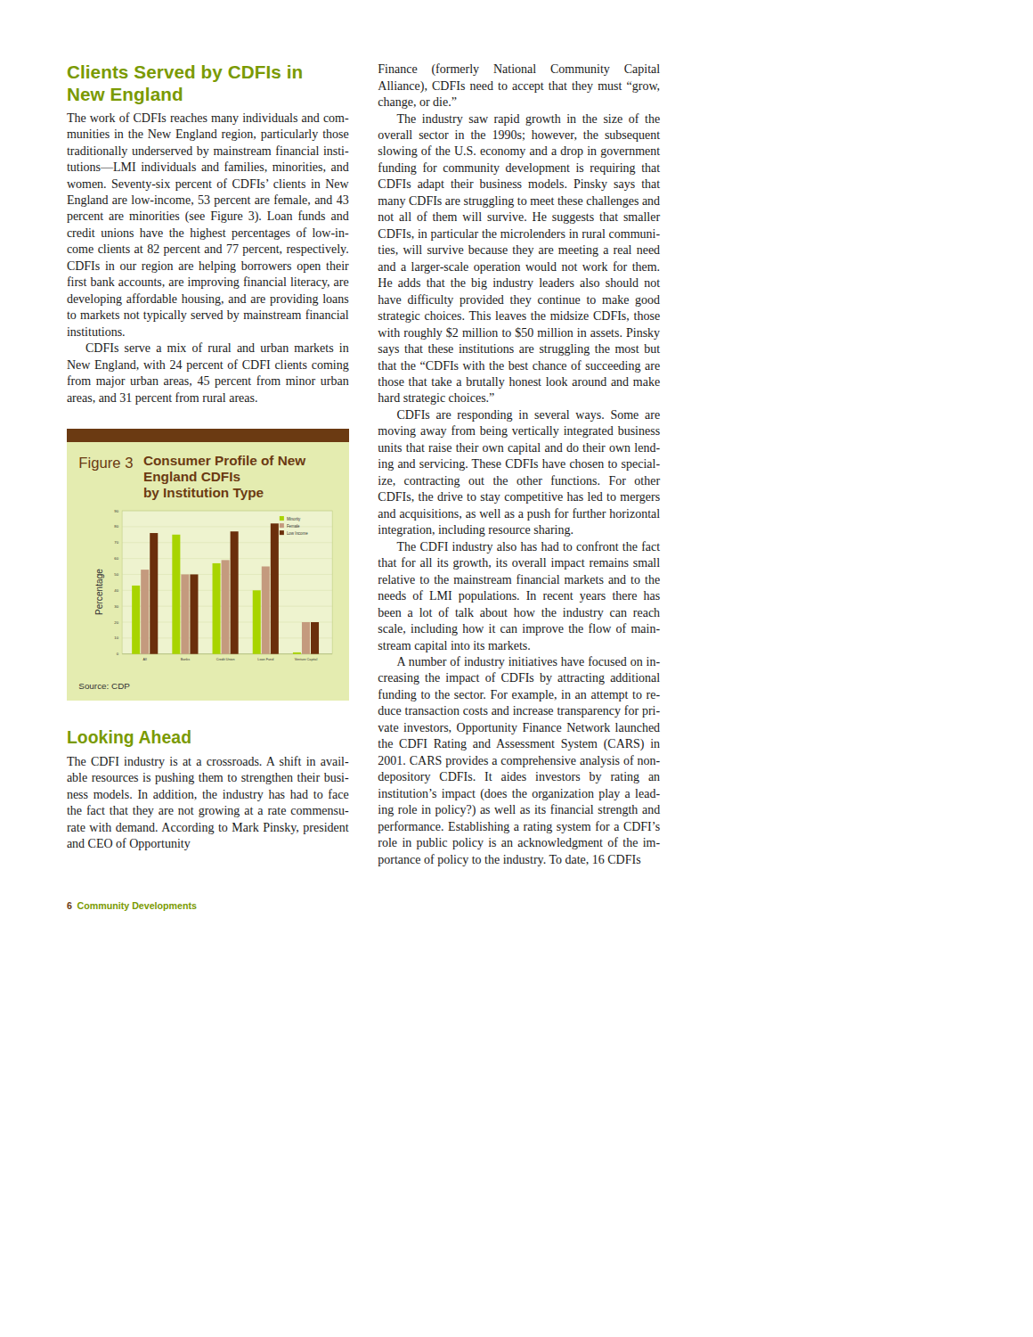Clients Served by CDFIs in
New England
The work of CDFIs reaches many individuals and communities in the New England region, particularly those traditionally underserved by mainstream financial institutions—LMI individuals and families, minorities, and women. Seventy-six percent of CDFIs’ clients in New England are low-income, 53 percent are female, and 43 percent are minorities (see Figure 3). Loan funds and credit unions have the highest percentages of low-income clients at 82 percent and 77 percent, respectively. CDFIs in our region are helping borrowers open their first bank accounts, are improving financial literacy, are developing affordable housing, and are providing loans to markets not typically served by mainstream financial institutions.
CDFIs serve a mix of rural and urban markets in New England, with 24 percent of CDFI clients coming from major urban areas, 45 percent from minor urban areas, and 31 percent from rural areas.
Figure 3
Consumer Profile of New England CDFIs
by Institution Type
Percentage
0 10 20 30 40 50 60 70 80 90 Minority Female Low Income All Banks Credit Union Loan Fund Venture Capital
Source: CDP
Looking Ahead
The CDFI industry is at a crossroads. A shift in available resources is pushing them to strengthen their business models. In addition, the industry has had to face the fact that they are not growing at a rate commensurate with demand. According to Mark Pinsky, president and CEO of Opportunity
Finance (formerly National Community Capital Alliance), CDFIs need to accept that they must “grow, change, or die.”
The industry saw rapid growth in the size of the overall sector in the 1990s; however, the subsequent slowing of the U.S. economy and a drop in government funding for community development is requiring that CDFIs adapt their business models. Pinsky says that many CDFIs are struggling to meet these challenges and not all of them will survive. He suggests that smaller CDFIs, in particular the microlenders in rural communities, will survive because they are meeting a real need and a larger-scale operation would not work for them. He adds that the big industry leaders also should not have difficulty provided they continue to make good strategic choices. This leaves the midsize CDFIs, those with roughly $2 million to $50 million in assets. Pinsky says that these institutions are struggling the most but that the “CDFIs with the best chance of succeeding are those that take a brutally honest look around and make hard strategic choices.”
CDFIs are responding in several ways. Some are moving away from being vertically integrated business units that raise their own capital and do their own lending and servicing. These CDFIs have chosen to specialize, contracting out the other functions. For other CDFIs, the drive to stay competitive has led to mergers and acquisitions, as well as a push for further horizontal integration, including resource sharing.
The CDFI industry also has had to confront the fact that for all its growth, its overall impact remains small relative to the mainstream financial markets and to the needs of LMI populations. In recent years there has been a lot of talk about how the industry can reach scale, including how it can improve the flow of mainstream capital into its markets.
A number of industry initiatives have focused on increasing the impact of CDFIs by attracting additional funding to the sector. For example, in an attempt to reduce transaction costs and increase transparency for private investors, Opportunity Finance Network launched the CDFI Rating and Assessment System (CARS) in 2001. CARS provides a comprehensive analysis of nondepository CDFIs. It aides investors by rating an institution’s impact (does the organization play a leading role in policy?) as well as its financial strength and performance. Establishing a rating system for a CDFI’s role in public policy is an acknowledgment of the importance of policy to the industry. To date, 16 CDFIs
6 Community Developments